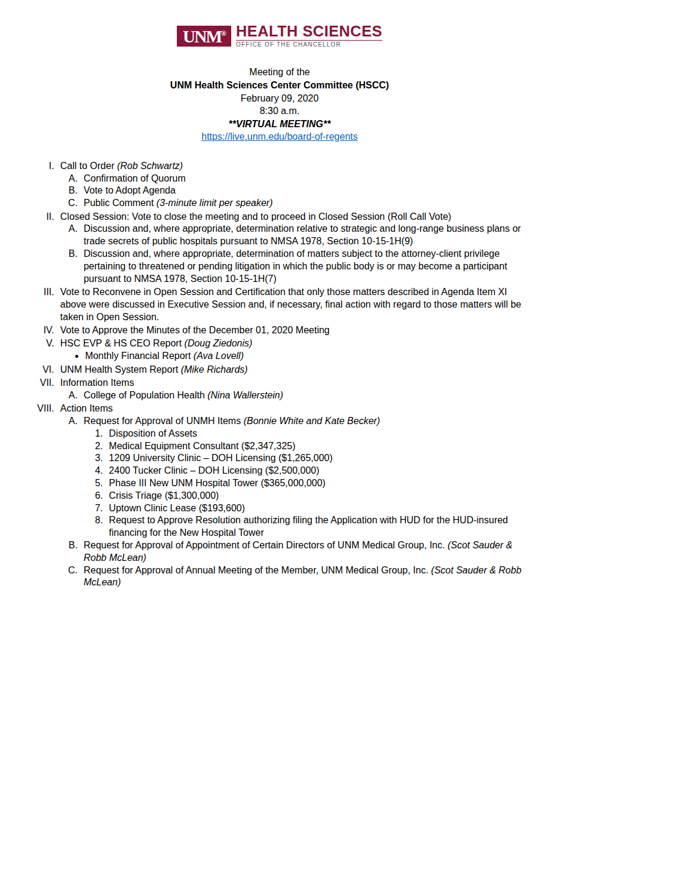UNM®HEALTH SCIENCES OFFICE OF THE CHANCELLOR
Meeting of the UNM Health Sciences Center Committee (HSCC) February 09, 2020 8:30 a.m. **VIRTUAL MEETING** https://live.unm.edu/board-of-regents
Call to Order (Rob Schwartz)
Confirmation of Quorum
Vote to Adopt Agenda
Public Comment (3-minute limit per speaker)
Closed Session: Vote to close the meeting and to proceed in Closed Session (Roll Call Vote)
Discussion and, where appropriate, determination relative to strategic and long-range business plans or trade secrets of public hospitals pursuant to NMSA 1978, Section 10-15-1H(9)
Discussion and, where appropriate, determination of matters subject to the attorney-client privilege pertaining to threatened or pending litigation in which the public body is or may become a participant pursuant to NMSA 1978, Section 10-15-1H(7)
Vote to Reconvene in Open Session and Certification that only those matters described in Agenda Item XI above were discussed in Executive Session and, if necessary, final action with regard to those matters will be taken in Open Session.
Vote to Approve the Minutes of the December 01, 2020 Meeting
HSC EVP & HS CEO Report (Doug Ziedonis)
Monthly Financial Report (Ava Lovell)
UNM Health System Report (Mike Richards)
Information Items
College of Population Health (Nina Wallerstein)
Action Items
Request for Approval of UNMH Items (Bonnie White and Kate Becker)
Disposition of Assets
Medical Equipment Consultant ($2,347,325)
1209 University Clinic – DOH Licensing ($1,265,000)
2400 Tucker Clinic – DOH Licensing ($2,500,000)
Phase III New UNM Hospital Tower ($365,000,000)
Crisis Triage ($1,300,000)
Uptown Clinic Lease ($193,600)
Request to Approve Resolution authorizing filing the Application with HUD for the HUD-insured financing for the New Hospital Tower
Request for Approval of Appointment of Certain Directors of UNM Medical Group, Inc. (Scot Sauder & Robb McLean)
Request for Approval of Annual Meeting of the Member, UNM Medical Group, Inc. (Scot Sauder & Robb McLean)